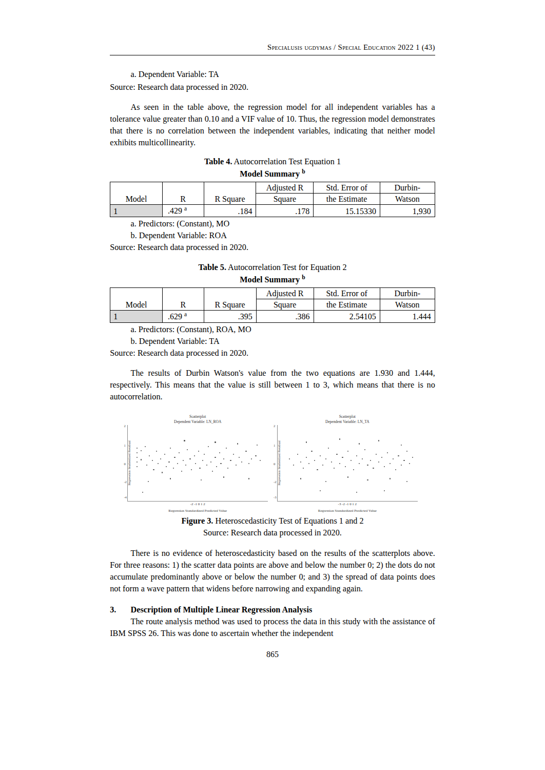Specialusis ugdymas / Special Education 2022 1 (43)
a. Dependent Variable: TA
Source: Research data processed in 2020.
As seen in the table above, the regression model for all independent variables has a tolerance value greater than 0.10 and a VIF value of 10. Thus, the regression model demonstrates that there is no correlation between the independent variables, indicating that neither model exhibits multicollinearity.
Table 4. Autocorrelation Test Equation 1
Model Summary b
| Model | R | R Square | Adjusted R | Std. Error of | Durbin- |
| --- | --- | --- | --- | --- | --- |
| Square | the Estimate | Watson |
| 1 | .429 a | .184 | .178 | 15.15330 | 1,930 |
a. Predictors: (Constant), MO
b. Dependent Variable: ROA
Source: Research data processed in 2020.
Table 5. Autocorrelation Test for Equation 2
Model Summary b
| Model | R | R Square | Adjusted R | Std. Error of | Durbin- |
| --- | --- | --- | --- | --- | --- |
| Square | the Estimate | Watson |
| 1 | .629 a | .395 | .386 | 2.54105 | 1.444 |
a. Predictors: (Constant), ROA, MO
b. Dependent Variable: TA
Source: Research data processed in 2020.
The results of Durbin Watson's value from the two equations are 1.930 and 1.444, respectively. This means that the value is still between 1 to 3, which means that there is no autocorrelation.
Scatterplot
Dependent Variable: LN_ROA
Regression Studentized Residual 2 1 0 -2 -4
-2 -1 0 1 2
Regression Standardized Predicted Value
Scatterplot
Dependent Variable: LN_TA
Regression Studentized Residual 2 1 0 -2 -3
-3 -2 -1 0 1 2
Regression Standardized Predicted Value
Figure 3. Heteroscedasticity Test of Equations 1 and 2
Source: Research data processed in 2020.
There is no evidence of heteroscedasticity based on the results of the scatterplots above. For three reasons: 1) the scatter data points are above and below the number 0; 2) the dots do not accumulate predominantly above or below the number 0; and 3) the spread of data points does not form a wave pattern that widens before narrowing and expanding again.
3. Description of Multiple Linear Regression Analysis
The route analysis method was used to process the data in this study with the assistance of IBM SPSS 26. This was done to ascertain whether the independent
865